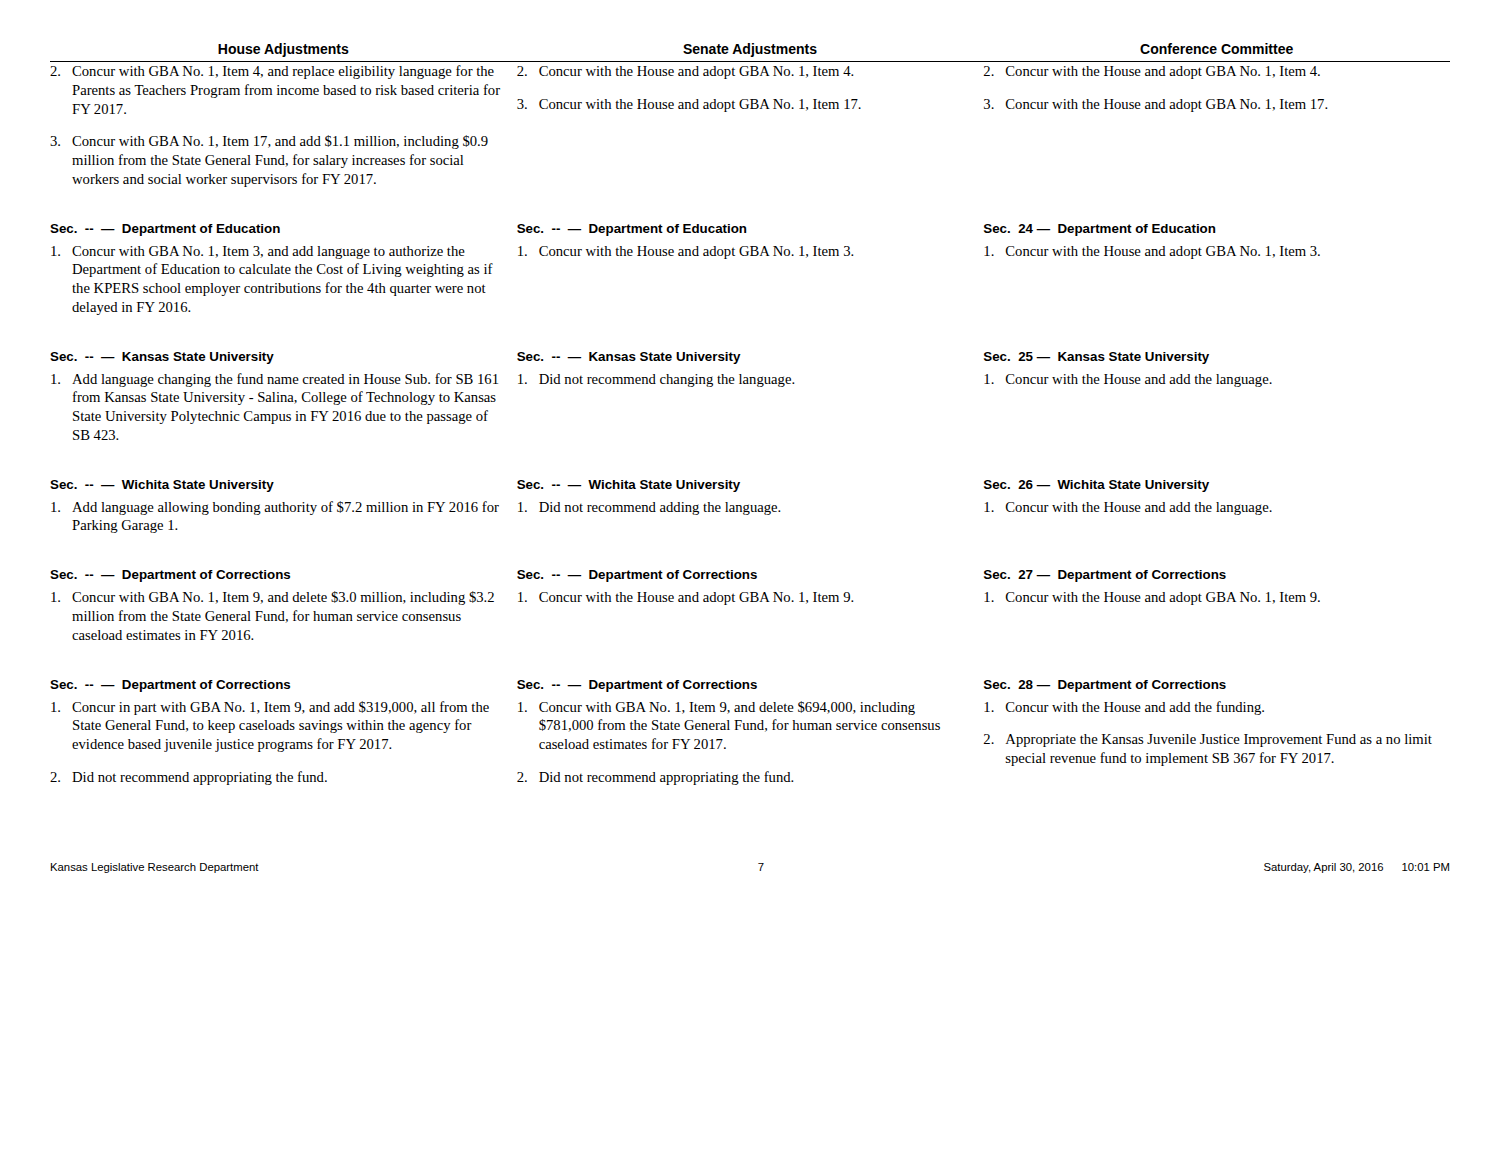| House Adjustments | Senate Adjustments | Conference Committee |
| --- | --- | --- |
| 2. Concur with GBA No. 1, Item 4, and replace eligibility language for the Parents as Teachers Program from income based to risk based criteria for FY 2017. 3. Concur with GBA No. 1, Item 17, and add $1.1 million, including $0.9 million from the State General Fund, for salary increases for social workers and social worker supervisors for FY 2017. | 2. Concur with the House and adopt GBA No. 1, Item 4. 3. Concur with the House and adopt GBA No. 1, Item 17. | 2. Concur with the House and adopt GBA No. 1, Item 4. 3. Concur with the House and adopt GBA No. 1, Item 17. |
| Sec. -- — Department of Education 1. Concur with GBA No. 1, Item 3, and add language to authorize the Department of Education to calculate the Cost of Living weighting as if the KPERS school employer contributions for the 4th quarter were not delayed in FY 2016. | Sec. -- — Department of Education 1. Concur with the House and adopt GBA No. 1, Item 3. | Sec. 24 — Department of Education 1. Concur with the House and adopt GBA No. 1, Item 3. |
| Sec. -- — Kansas State University 1. Add language changing the fund name created in House Sub. for SB 161 from Kansas State University - Salina, College of Technology to Kansas State University Polytechnic Campus in FY 2016 due to the passage of SB 423. | Sec. -- — Kansas State University 1. Did not recommend changing the language. | Sec. 25 — Kansas State University 1. Concur with the House and add the language. |
| Sec. -- — Wichita State University 1. Add language allowing bonding authority of $7.2 million in FY 2016 for Parking Garage 1. | Sec. -- — Wichita State University 1. Did not recommend adding the language. | Sec. 26 — Wichita State University 1. Concur with the House and add the language. |
| Sec. -- — Department of Corrections 1. Concur with GBA No. 1, Item 9, and delete $3.0 million, including $3.2 million from the State General Fund, for human service consensus caseload estimates in FY 2016. | Sec. -- — Department of Corrections 1. Concur with the House and adopt GBA No. 1, Item 9. | Sec. 27 — Department of Corrections 1. Concur with the House and adopt GBA No. 1, Item 9. |
| Sec. -- — Department of Corrections 1. Concur in part with GBA No. 1, Item 9, and add $319,000, all from the State General Fund, to keep caseloads savings within the agency for evidence based juvenile justice programs for FY 2017. 2. Did not recommend appropriating the fund. | Sec. -- — Department of Corrections 1. Concur with GBA No. 1, Item 9, and delete $694,000, including $781,000 from the State General Fund, for human service consensus caseload estimates for FY 2017. 2. Did not recommend appropriating the fund. | Sec. 28 — Department of Corrections 1. Concur with the House and add the funding. 2. Appropriate the Kansas Juvenile Justice Improvement Fund as a no limit special revenue fund to implement SB 367 for FY 2017. |
Kansas Legislative Research Department
7
Saturday, April 30, 201610:01 PM